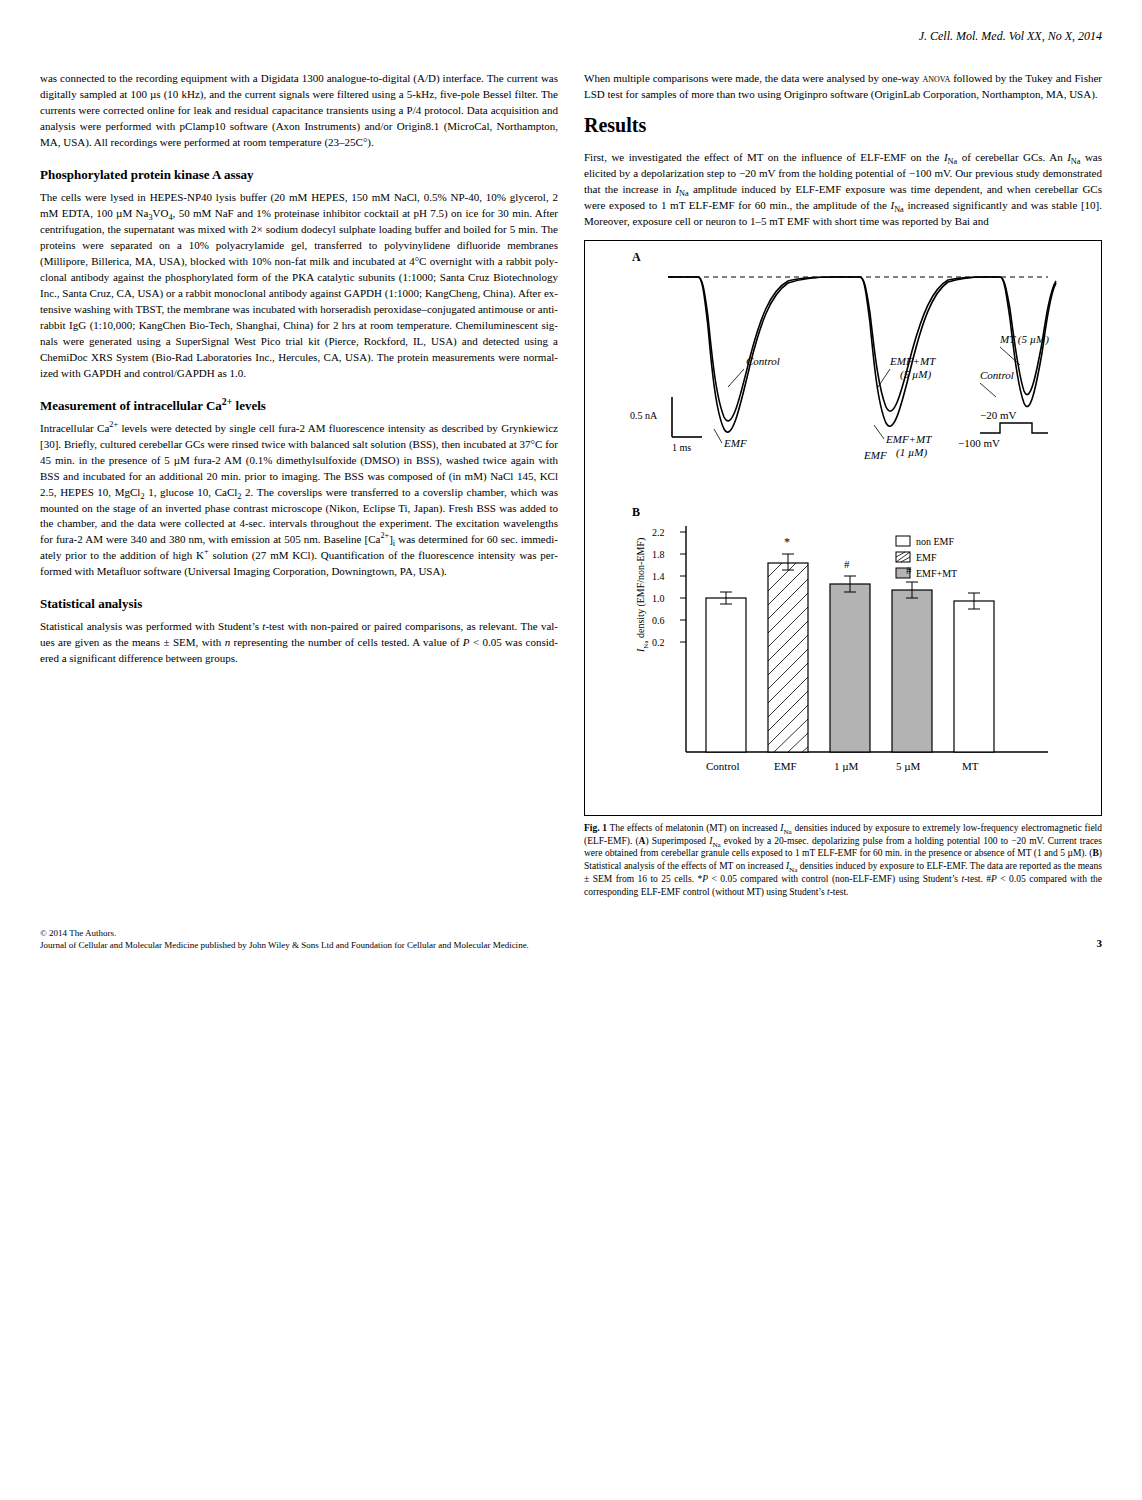J. Cell. Mol. Med. Vol XX, No X, 2014
was connected to the recording equipment with a Digidata 1300 analogue-to-digital (A/D) interface. The current was digitally sampled at 100 µs (10 kHz), and the current signals were filtered using a 5-kHz, five-pole Bessel filter. The currents were corrected online for leak and residual capacitance transients using a P/4 protocol. Data acquisition and analysis were performed with pClamp10 software (Axon Instruments) and/or Origin8.1 (MicroCal, Northampton, MA, USA). All recordings were performed at room temperature (23–25C°).
Phosphorylated protein kinase A assay
The cells were lysed in HEPES-NP40 lysis buffer (20 mM HEPES, 150 mM NaCl, 0.5% NP-40, 10% glycerol, 2 mM EDTA, 100 µM Na3VO4, 50 mM NaF and 1% proteinase inhibitor cocktail at pH 7.5) on ice for 30 min. After centrifugation, the supernatant was mixed with 2× sodium dodecyl sulphate loading buffer and boiled for 5 min. The proteins were separated on a 10% polyacrylamide gel, transferred to polyvinylidene difluoride membranes (Millipore, Billerica, MA, USA), blocked with 10% non-fat milk and incubated at 4°C overnight with a rabbit polyclonal antibody against the phosphorylated form of the PKA catalytic subunits (1:1000; Santa Cruz Biotechnology Inc., Santa Cruz, CA, USA) or a rabbit monoclonal antibody against GAPDH (1:1000; KangCheng, China). After extensive washing with TBST, the membrane was incubated with horseradish peroxidase–conjugated antimouse or anti-rabbit IgG (1:10,000; KangChen Bio-Tech, Shanghai, China) for 2 hrs at room temperature. Chemiluminescent signals were generated using a SuperSignal West Pico trial kit (Pierce, Rockford, IL, USA) and detected using a ChemiDoc XRS System (Bio-Rad Laboratories Inc., Hercules, CA, USA). The protein measurements were normalized with GAPDH and control/GAPDH as 1.0.
Measurement of intracellular Ca2+ levels
Intracellular Ca2+ levels were detected by single cell fura-2 AM fluorescence intensity as described by Grynkiewicz [30]. Briefly, cultured cerebellar GCs were rinsed twice with balanced salt solution (BSS), then incubated at 37°C for 45 min. in the presence of 5 µM fura-2 AM (0.1% dimethylsulfoxide (DMSO) in BSS), washed twice again with BSS and incubated for an additional 20 min. prior to imaging. The BSS was composed of (in mM) NaCl 145, KCl 2.5, HEPES 10, MgCl2 1, glucose 10, CaCl2 2. The coverslips were transferred to a coverslip chamber, which was mounted on the stage of an inverted phase contrast microscope (Nikon, Eclipse Ti, Japan). Fresh BSS was added to the chamber, and the data were collected at 4-sec. intervals throughout the experiment. The excitation wavelengths for fura-2 AM were 340 and 380 nm, with emission at 505 nm. Baseline [Ca2+]i was determined for 60 sec. immediately prior to the addition of high K+ solution (27 mM KCl). Quantification of the fluorescence intensity was performed with Metafluor software (Universal Imaging Corporation, Downingtown, PA, USA).
Statistical analysis
Statistical analysis was performed with Student’s t-test with non-paired or paired comparisons, as relevant. The values are given as the means ± SEM, with n representing the number of cells tested. A value of P < 0.05 was considered a significant difference between groups.
When multiple comparisons were made, the data were analysed by one-way anova followed by the Tukey and Fisher LSD test for samples of more than two using Originpro software (OriginLab Corporation, Northampton, MA, USA).
Results
First, we investigated the effect of MT on the influence of ELF-EMF on the INa of cerebellar GCs. An INa was elicited by a depolarization step to −20 mV from the holding potential of −100 mV. Our previous study demonstrated that the increase in INa amplitude induced by ELF-EMF exposure was time dependent, and when cerebellar GCs were exposed to 1 mT ELF-EMF for 60 min., the amplitude of the INa increased significantly and was stable [10]. Moreover, exposure cell or neuron to 1–5 mT EMF with short time was reported by Bai and
A Control EMF EMF+MT (5 µM) EMF+MT (1 µM) EMF MT (5 µM) Control 0.5 nA 1 ms −20 mV −100 mV B 2.2 1.8 1.4 1.0 0.6 0.2 INa density (EMF/non-EMF) non EMF EMF EMF+MT Bars: baseline y=250 ; scale: value 1.0 -> y=96 ; 0.2 -> y=140 ... linear: y = 250 - (value/2.2)*? Use mapping from ticks: 0.2->140, 2.2->30 => slope = (30-140)/(2.2-0.2) = -55 per unit y = 140 - 55*(v-0.2) * # # Control EMF 1 µM 5 µM MT
Fig. 1 The effects of melatonin (MT) on increased INa densities induced by exposure to extremely low-frequency electromagnetic field (ELF-EMF). (A) Superimposed INa evoked by a 20-msec. depolarizing pulse from a holding potential 100 to −20 mV. Current traces were obtained from cerebellar granule cells exposed to 1 mT ELF-EMF for 60 min. in the presence or absence of MT (1 and 5 µM). (B) Statistical analysis of the effects of MT on increased INa densities induced by exposure to ELF-EMF. The data are reported as the means ± SEM from 16 to 25 cells. *P < 0.05 compared with control (non-ELF-EMF) using Student’s t-test. #P < 0.05 compared with the corresponding ELF-EMF control (without MT) using Student’s t-test.
© 2014 The Authors.
Journal of Cellular and Molecular Medicine published by John Wiley & Sons Ltd and Foundation for Cellular and Molecular Medicine.
3